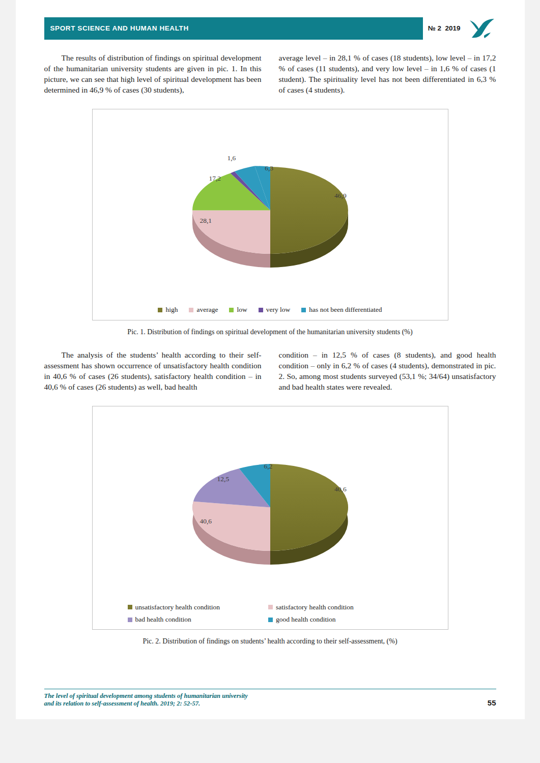SPORT SCIENCE AND HUMAN HEALTH
№ 2 2019
The results of distribution of findings on spiritual development of the humanitarian university students are given in pic. 1. In this picture, we can see that high level of spiritual development has been determined in 46,9 % of cases (30 students),
average level – in 28,1 % of cases (18 students), low level – in 17,2 % of cases (11 students), and very low level – in 1,6 % of cases (1 student). The spirituality level has not been differentiated in 6,3 % of cases (4 students).
1,6 6,3 17,2 28,1 46,9
high average low very low has not been differentiated
Pic. 1. Distribution of findings on spiritual development of the humanitarian university students (%)
The analysis of the students’ health according to their self-assessment has shown occurrence of unsatisfactory health condition in 40,6 % of cases (26 students), satisfactory health condition – in 40,6 % of cases (26 students) as well, bad health
condition – in 12,5 % of cases (8 students), and good health condition – only in 6,2 % of cases (4 students), demonstrated in pic. 2. So, among most students surveyed (53,1 %; 34/64) unsatisfactory and bad health states were revealed.
6,2 12,5 40,6 40,6
unsatisfactory health condition satisfactory health condition bad health condition good health condition
Pic. 2. Distribution of findings on students’ health according to their self-assessment, (%)
The level of spiritual development among students of humanitarian university
and its relation to self-assessment of health. 2019; 2: 52-57.
55